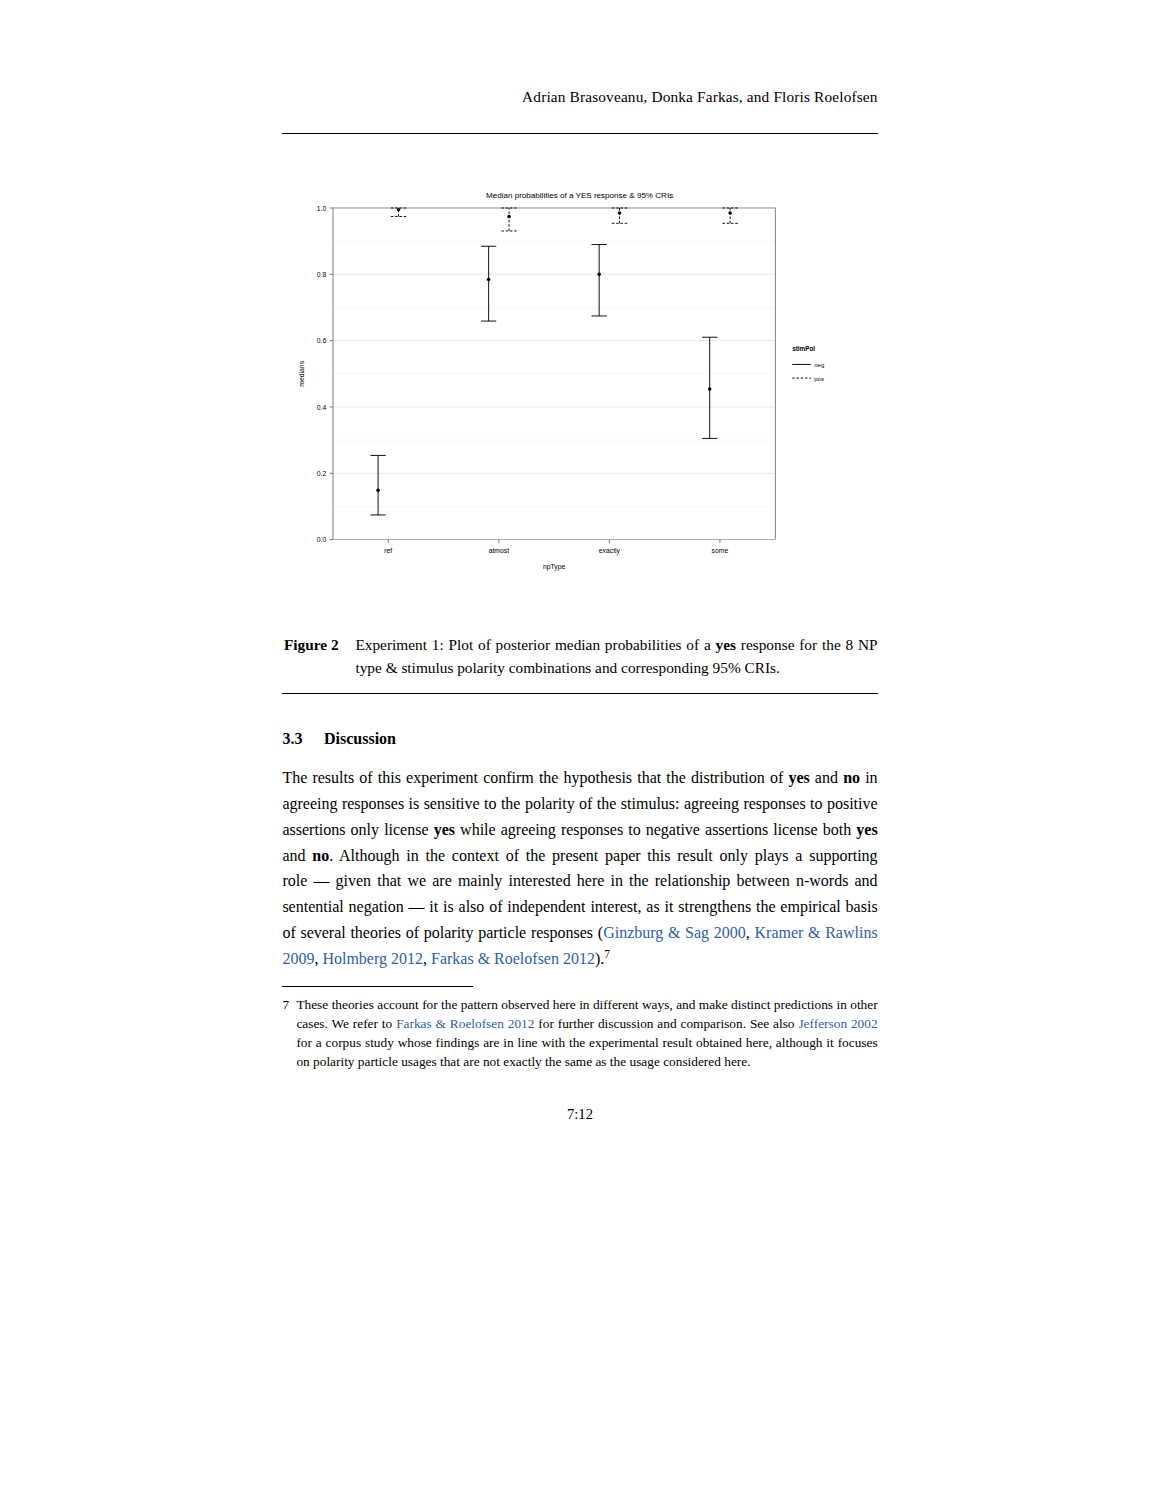Adrian Brasoveanu, Donka Farkas, and Floris Roelofsen
Median probabilities of a YES response & 95% CRIs 0.0 0.2 0.4 0.6 0.8 1.0 medians ref atmost exactly some npType stimPol neg pos
Figure 2
Experiment 1: Plot of posterior median probabilities of a yes response for the 8 NP type & stimulus polarity combinations and corresponding 95% CRIs.
3.3 Discussion
The results of this experiment confirm the hypothesis that the distribution of yes and no in agreeing responses is sensitive to the polarity of the stimulus: agreeing responses to positive assertions only license yes while agreeing responses to negative assertions license both yes and no. Although in the context of the present paper this result only plays a supporting role — given that we are mainly interested here in the relationship between n-words and sentential negation — it is also of independent interest, as it strengthens the empirical basis of several theories of polarity particle responses (Ginzburg & Sag 2000, Kramer & Rawlins 2009, Holmberg 2012, Farkas & Roelofsen 2012).7
7
These theories account for the pattern observed here in different ways, and make distinct predictions in other cases. We refer to Farkas & Roelofsen 2012 for further discussion and comparison. See also Jefferson 2002 for a corpus study whose findings are in line with the experimental result obtained here, although it focuses on polarity particle usages that are not exactly the same as the usage considered here.
7:12